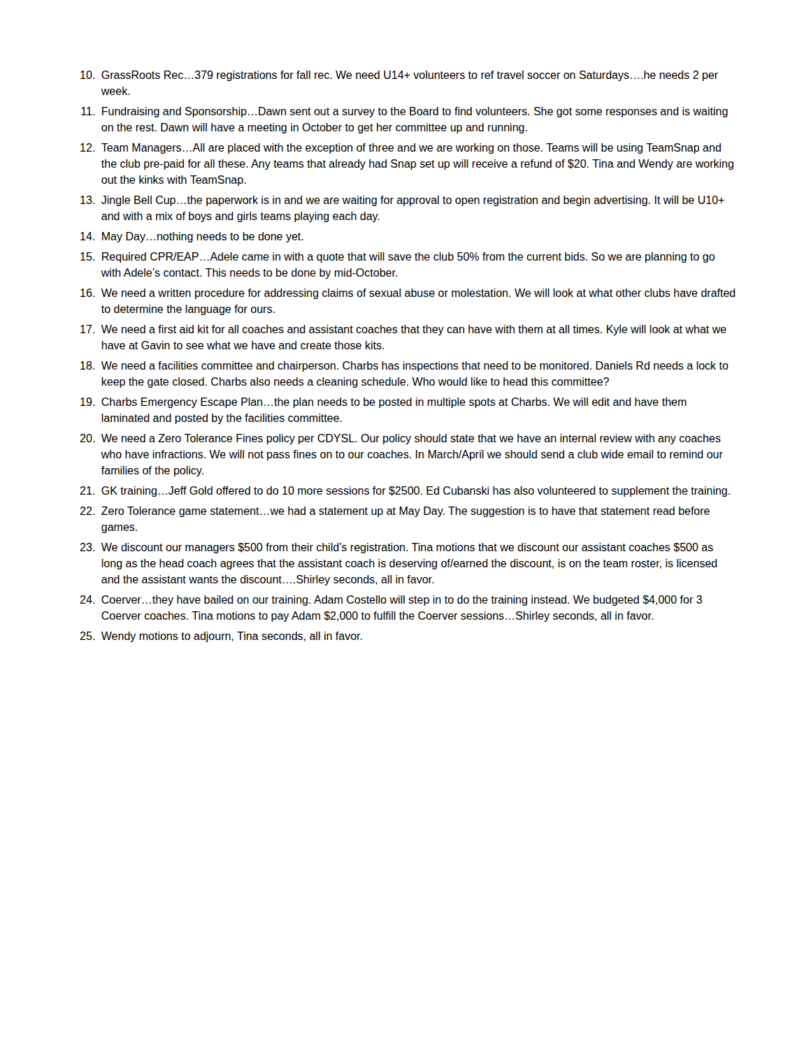GrassRoots Rec…379 registrations for fall rec. We need U14+ volunteers to ref travel soccer on Saturdays….he needs 2 per week.
Fundraising and Sponsorship…Dawn sent out a survey to the Board to find volunteers. She got some responses and is waiting on the rest. Dawn will have a meeting in October to get her committee up and running.
Team Managers…All are placed with the exception of three and we are working on those. Teams will be using TeamSnap and the club pre-paid for all these. Any teams that already had Snap set up will receive a refund of $20. Tina and Wendy are working out the kinks with TeamSnap.
Jingle Bell Cup…the paperwork is in and we are waiting for approval to open registration and begin advertising. It will be U10+ and with a mix of boys and girls teams playing each day.
May Day…nothing needs to be done yet.
Required CPR/EAP…Adele came in with a quote that will save the club 50% from the current bids. So we are planning to go with Adele’s contact. This needs to be done by mid-October.
We need a written procedure for addressing claims of sexual abuse or molestation. We will look at what other clubs have drafted to determine the language for ours.
We need a first aid kit for all coaches and assistant coaches that they can have with them at all times. Kyle will look at what we have at Gavin to see what we have and create those kits.
We need a facilities committee and chairperson. Charbs has inspections that need to be monitored. Daniels Rd needs a lock to keep the gate closed. Charbs also needs a cleaning schedule. Who would like to head this committee?
Charbs Emergency Escape Plan…the plan needs to be posted in multiple spots at Charbs. We will edit and have them laminated and posted by the facilities committee.
We need a Zero Tolerance Fines policy per CDYSL. Our policy should state that we have an internal review with any coaches who have infractions. We will not pass fines on to our coaches. In March/April we should send a club wide email to remind our families of the policy.
GK training…Jeff Gold offered to do 10 more sessions for $2500. Ed Cubanski has also volunteered to supplement the training.
Zero Tolerance game statement…we had a statement up at May Day. The suggestion is to have that statement read before games.
We discount our managers $500 from their child’s registration. Tina motions that we discount our assistant coaches $500 as long as the head coach agrees that the assistant coach is deserving of/earned the discount, is on the team roster, is licensed and the assistant wants the discount….Shirley seconds, all in favor.
Coerver…they have bailed on our training. Adam Costello will step in to do the training instead. We budgeted $4,000 for 3 Coerver coaches. Tina motions to pay Adam $2,000 to fulfill the Coerver sessions…Shirley seconds, all in favor.
Wendy motions to adjourn, Tina seconds, all in favor.